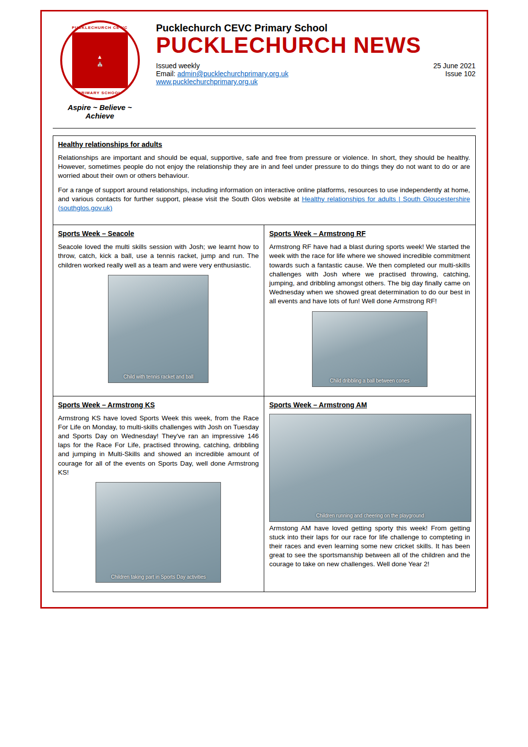PUCKLECHURCH CE VC
▲
⛪
PRIMARY SCHOOL
Aspire ~ Believe ~ Achieve
Pucklechurch CEVC Primary School
PUCKLECHURCH NEWS
Issued weekly
Email: admin@pucklechurchprimary.org.uk
www.pucklechurchprimary.org.uk
25 June 2021
Issue 102
| Healthy relationships for adults Relationships are important and should be equal, supportive, safe and free from pressure or violence. In short, they should be healthy. However, sometimes people do not enjoy the relationship they are in and feel under pressure to do things they do not want to do or are worried about their own or others behaviour. For a range of support around relationships, including information on interactive online platforms, resources to use independently at home, and various contacts for further support, please visit the South Glos website at Healthy relationships for adults / South Gloucestershire (southglos.gov.uk) |
| Sports Week – Seacole Seacole loved the multi skills session with Josh; we learnt how to throw, catch, kick a ball, use a tennis racket, jump and run. The children worked really well as a team and were very enthusiastic. Child with tennis racket and ball | Sports Week – Armstrong RF Armstrong RF have had a blast during sports week! We started the week with the race for life where we showed incredible commitment towards such a fantastic cause. We then completed our multi-skills challenges with Josh where we practised throwing, catching, jumping, and dribbling amongst others. The big day finally came on Wednesday when we showed great determination to do our best in all events and have lots of fun! Well done Armstrong RF! Child dribbling a ball between cones |
| Sports Week – Armstrong KS Armstrong KS have loved Sports Week this week, from the Race For Life on Monday, to multi-skills challenges with Josh on Tuesday and Sports Day on Wednesday! They've ran an impressive 146 laps for the Race For Life, practised throwing, catching, dribbling and jumping in Multi-Skills and showed an incredible amount of courage for all of the events on Sports Day, well done Armstrong KS! Children taking part in Sports Day activities | Sports Week – Armstrong AM Children running and cheering on the playground Armstong AM have loved getting sporty this week! From getting stuck into their laps for our race for life challenge to compteting in their races and even learning some new cricket skills. It has been great to see the sportsmanship between all of the children and the courage to take on new challenges. Well done Year 2! |